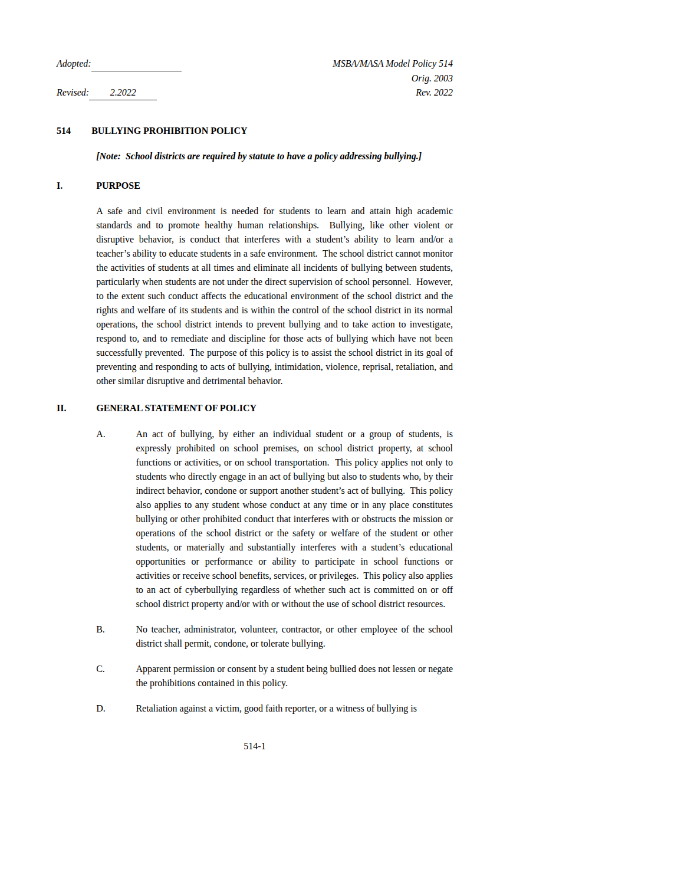Adopted:
MSBA/MASA Model Policy 514
Orig. 2003
Revised:2.2022
Rev. 2022
514 BULLYING PROHIBITION POLICY
[Note: School districts are required by statute to have a policy addressing bullying.]
I.
PURPOSE
A safe and civil environment is needed for students to learn and attain high academic standards and to promote healthy human relationships. Bullying, like other violent or disruptive behavior, is conduct that interferes with a student’s ability to learn and/or a teacher’s ability to educate students in a safe environment. The school district cannot monitor the activities of students at all times and eliminate all incidents of bullying between students, particularly when students are not under the direct supervision of school personnel. However, to the extent such conduct affects the educational environment of the school district and the rights and welfare of its students and is within the control of the school district in its normal operations, the school district intends to prevent bullying and to take action to investigate, respond to, and to remediate and discipline for those acts of bullying which have not been successfully prevented. The purpose of this policy is to assist the school district in its goal of preventing and responding to acts of bullying, intimidation, violence, reprisal, retaliation, and other similar disruptive and detrimental behavior.
II.
GENERAL STATEMENT OF POLICY
A.
An act of bullying, by either an individual student or a group of students, is expressly prohibited on school premises, on school district property, at school functions or activities, or on school transportation. This policy applies not only to students who directly engage in an act of bullying but also to students who, by their indirect behavior, condone or support another student’s act of bullying. This policy also applies to any student whose conduct at any time or in any place constitutes bullying or other prohibited conduct that interferes with or obstructs the mission or operations of the school district or the safety or welfare of the student or other students, or materially and substantially interferes with a student’s educational opportunities or performance or ability to participate in school functions or activities or receive school benefits, services, or privileges. This policy also applies to an act of cyberbullying regardless of whether such act is committed on or off school district property and/or with or without the use of school district resources.
B.
No teacher, administrator, volunteer, contractor, or other employee of the school district shall permit, condone, or tolerate bullying.
C.
Apparent permission or consent by a student being bullied does not lessen or negate the prohibitions contained in this policy.
D.
Retaliation against a victim, good faith reporter, or a witness of bullying is
514-1